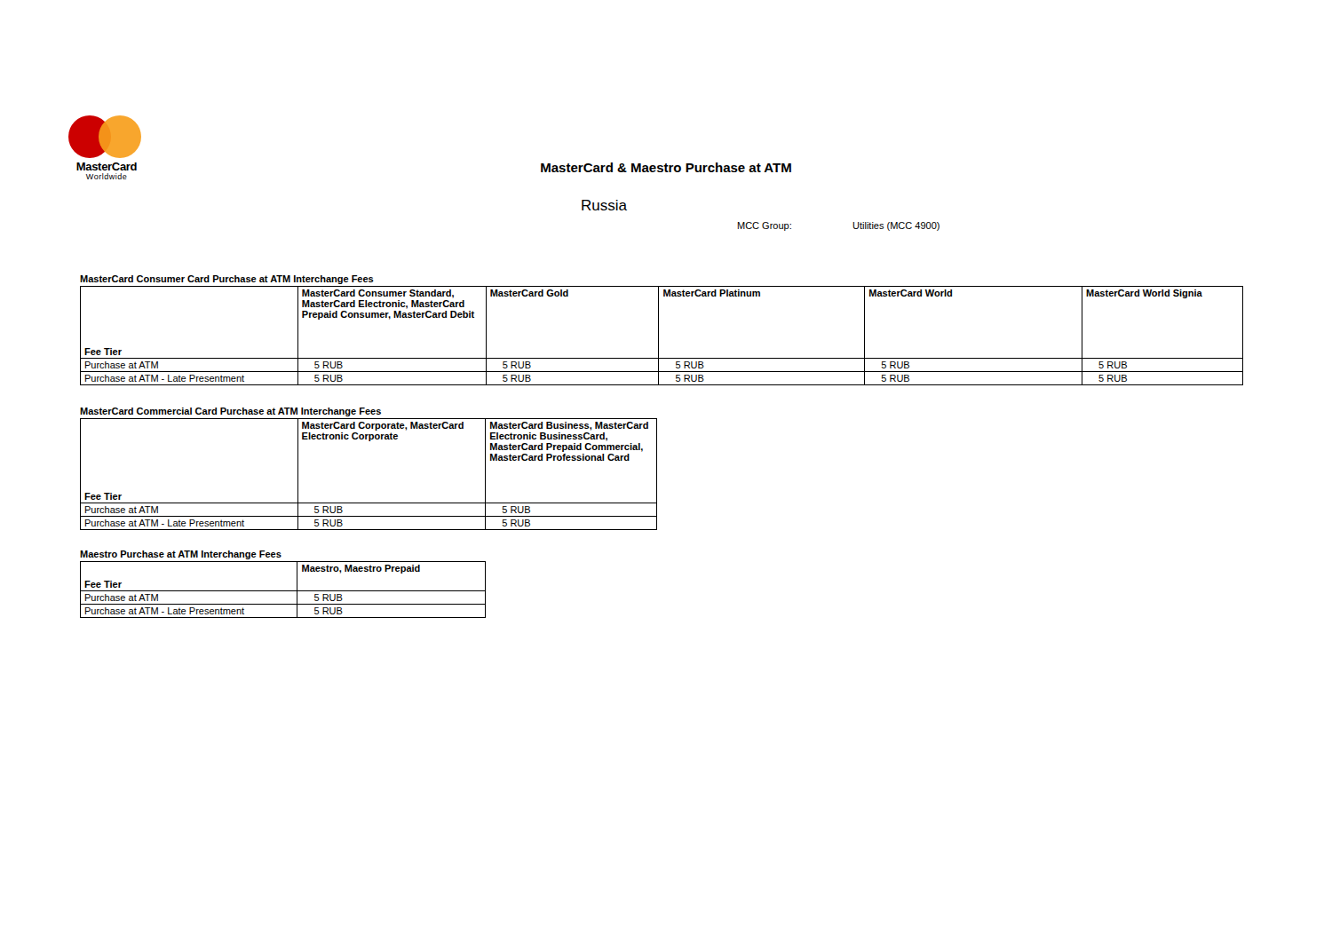MasterCard
Worldwide
MasterCard & Maestro Purchase at ATM
Russia
MCC Group: Utilities (MCC 4900)
MasterCard Consumer Card Purchase at ATM Interchange Fees
| Fee Tier | MasterCard Consumer Standard, MasterCard Electronic, MasterCard Prepaid Consumer, MasterCard Debit | MasterCard Gold | MasterCard Platinum | MasterCard World | MasterCard World Signia |
| Purchase at ATM | 5 RUB | 5 RUB | 5 RUB | 5 RUB | 5 RUB |
| Purchase at ATM - Late Presentment | 5 RUB | 5 RUB | 5 RUB | 5 RUB | 5 RUB |
MasterCard Commercial Card Purchase at ATM Interchange Fees
| Fee Tier | MasterCard Corporate, MasterCard Electronic Corporate | MasterCard Business, MasterCard Electronic BusinessCard, MasterCard Prepaid Commercial, MasterCard Professional Card |
| Purchase at ATM | 5 RUB | 5 RUB |
| Purchase at ATM - Late Presentment | 5 RUB | 5 RUB |
Maestro Purchase at ATM Interchange Fees
| Fee Tier | Maestro, Maestro Prepaid |
| Purchase at ATM | 5 RUB |
| Purchase at ATM - Late Presentment | 5 RUB |